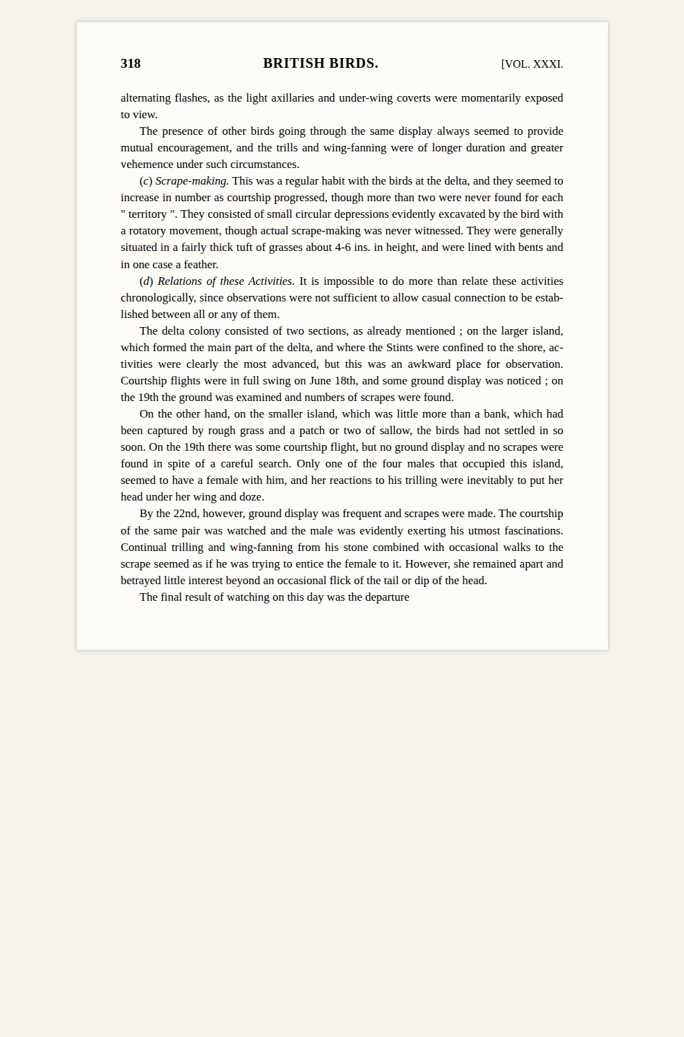318 BRITISH BIRDS. [VOL. XXXI.
alternating flashes, as the light axillaries and under-wing coverts were momentarily exposed to view.
The presence of other birds going through the same display always seemed to provide mutual encouragement, and the trills and wing-fanning were of longer duration and greater vehemence under such circumstances.
(c) Scrape-making. This was a regular habit with the birds at the delta, and they seemed to increase in number as courtship progressed, though more than two were never found for each " territory ". They consisted of small circular depressions evidently excavated by the bird with a rotatory movement, though actual scrape-making was never witnessed. They were generally situated in a fairly thick tuft of grasses about 4-6 ins. in height, and were lined with bents and in one case a feather.
(d) Relations of these Activities. It is impossible to do more than relate these activities chronologically, since observations were not sufficient to allow casual connection to be established between all or any of them.
The delta colony consisted of two sections, as already mentioned ; on the larger island, which formed the main part of the delta, and where the Stints were confined to the shore, activities were clearly the most advanced, but this was an awkward place for observation. Courtship flights were in full swing on June 18th, and some ground display was noticed ; on the 19th the ground was examined and numbers of scrapes were found.
On the other hand, on the smaller island, which was little more than a bank, which had been captured by rough grass and a patch or two of sallow, the birds had not settled in so soon. On the 19th there was some courtship flight, but no ground display and no scrapes were found in spite of a careful search. Only one of the four males that occupied this island, seemed to have a female with him, and her reactions to his trilling were inevitably to put her head under her wing and doze.
By the 22nd, however, ground display was frequent and scrapes were made. The courtship of the same pair was watched and the male was evidently exerting his utmost fascinations. Continual trilling and wing-fanning from his stone combined with occasional walks to the scrape seemed as if he was trying to entice the female to it. However, she remained apart and betrayed little interest beyond an occasional flick of the tail or dip of the head.
The final result of watching on this day was the departure